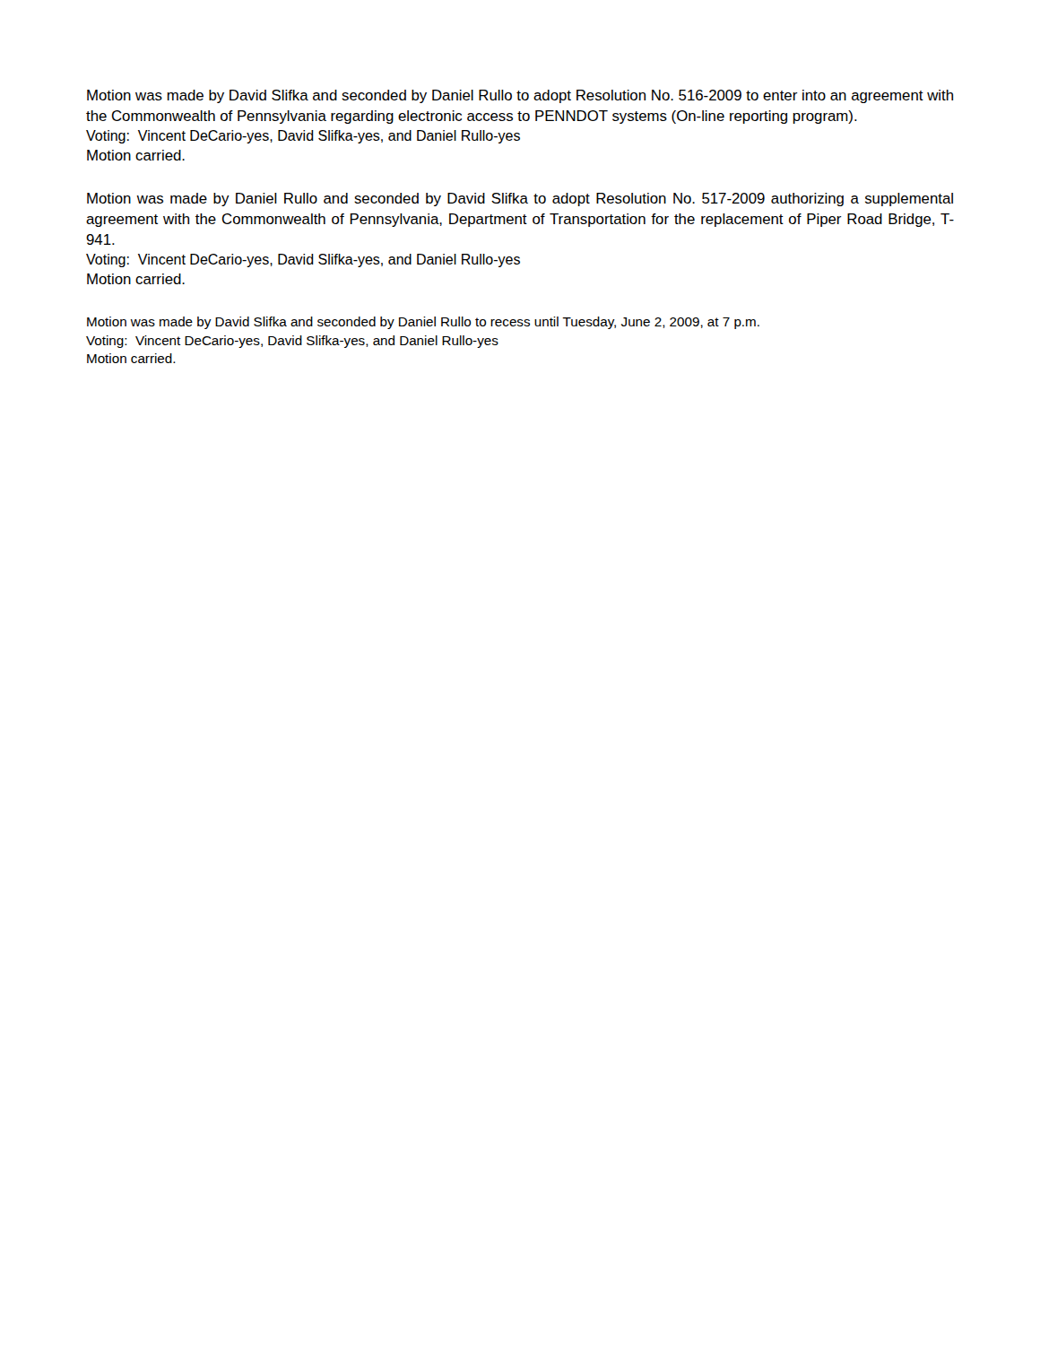Motion was made by David Slifka and seconded by Daniel Rullo to adopt Resolution No. 516-2009 to enter into an agreement with the Commonwealth of Pennsylvania regarding electronic access to PENNDOT systems (On-line reporting program).
Voting: Vincent DeCario-yes, David Slifka-yes, and Daniel Rullo-yes
Motion carried.
Motion was made by Daniel Rullo and seconded by David Slifka to adopt Resolution No. 517-2009 authorizing a supplemental agreement with the Commonwealth of Pennsylvania, Department of Transportation for the replacement of Piper Road Bridge, T-941.
Voting: Vincent DeCario-yes, David Slifka-yes, and Daniel Rullo-yes
Motion carried.
Motion was made by David Slifka and seconded by Daniel Rullo to recess until Tuesday, June 2, 2009, at 7 p.m.
Voting: Vincent DeCario-yes, David Slifka-yes, and Daniel Rullo-yes
Motion carried.